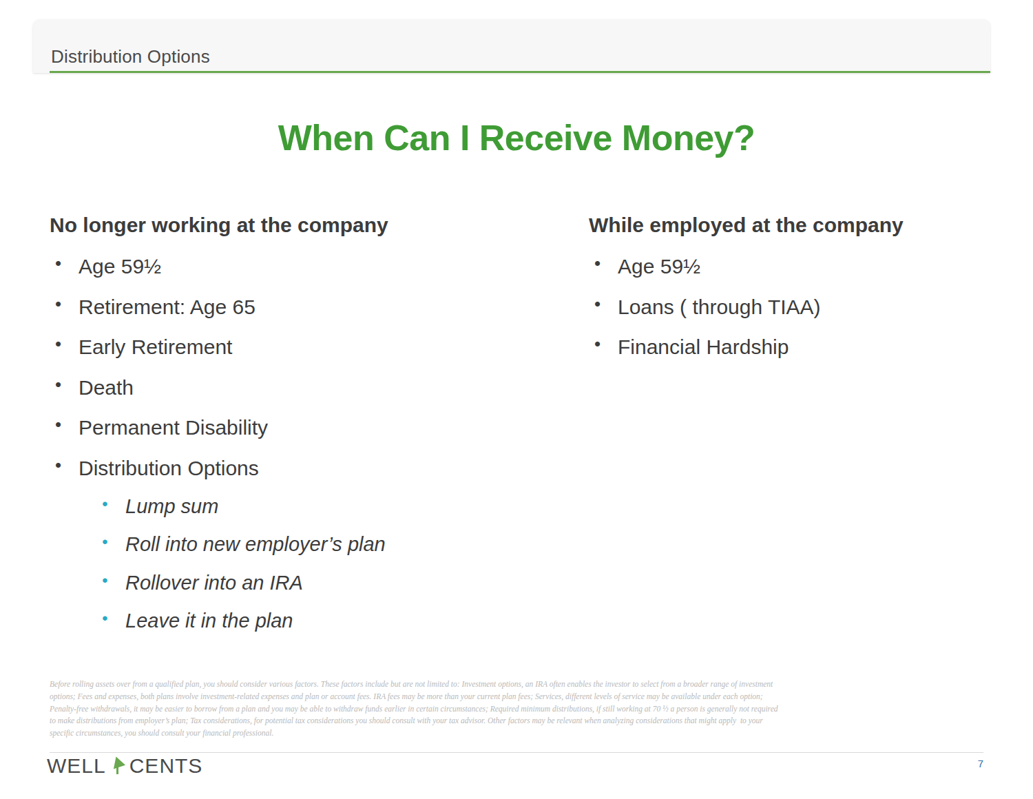Distribution Options
When Can I Receive Money?
No longer working at the company
Age 59½
Retirement: Age 65
Early Retirement
Death
Permanent Disability
Distribution Options
Lump sum
Roll into new employer’s plan
Rollover into an IRA
Leave it in the plan
While employed at the company
Age 59½
Loans ( through TIAA)
Financial Hardship
Before rolling assets over from a qualified plan, you should consider various factors. These factors include but are not limited to: Investment options, an IRA often enables the investor to select from a broader range of investment options; Fees and expenses, both plans involve investment-related expenses and plan or account fees. IRA fees may be more than your current plan fees; Services, different levels of service may be available under each option; Penalty-free withdrawals, it may be easier to borrow from a plan and you may be able to withdraw funds earlier in certain circumstances; Required minimum distributions, if still working at 70 ½ a person is generally not required to make distributions from employer’s plan; Tax considerations, for potential tax considerations you should consult with your tax advisor. Other factors may be relevant when analyzing considerations that might apply to your specific circumstances, you should consult your financial professional.
7
WELL CENTS